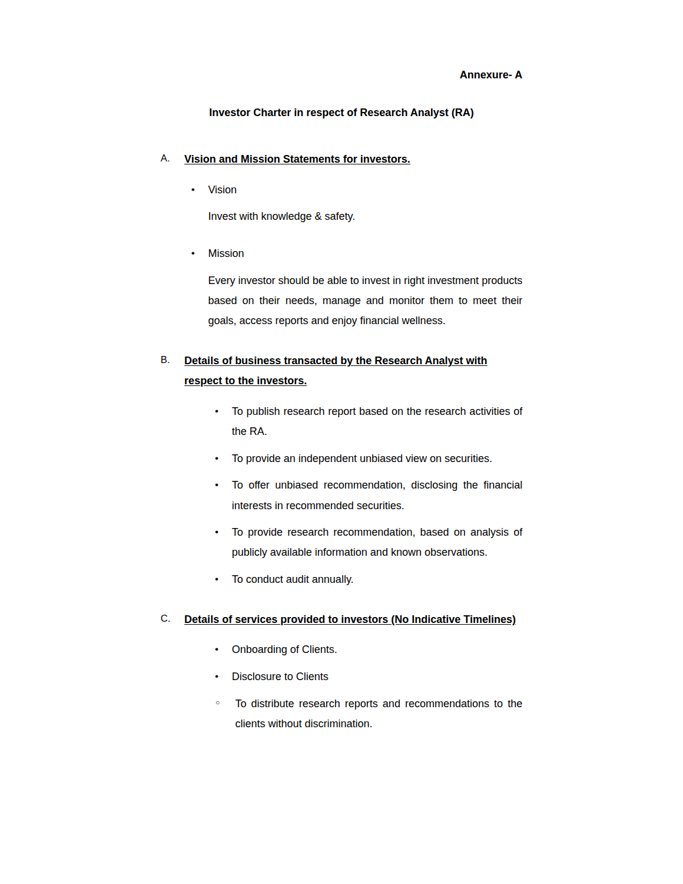Annexure- A
Investor Charter in respect of Research Analyst (RA)
A. Vision and Mission Statements for investors.
Vision
Invest with knowledge & safety.
Mission
Every investor should be able to invest in right investment products based on their needs, manage and monitor them to meet their goals, access reports and enjoy financial wellness.
B. Details of business transacted by the Research Analyst with respect to the investors.
To publish research report based on the research activities of the RA.
To provide an independent unbiased view on securities.
To offer unbiased recommendation, disclosing the financial interests in recommended securities.
To provide research recommendation, based on analysis of publicly available information and known observations.
To conduct audit annually.
C. Details of services provided to investors (No Indicative Timelines)
Onboarding of Clients.
Disclosure to Clients
To distribute research reports and recommendations to the clients without discrimination.